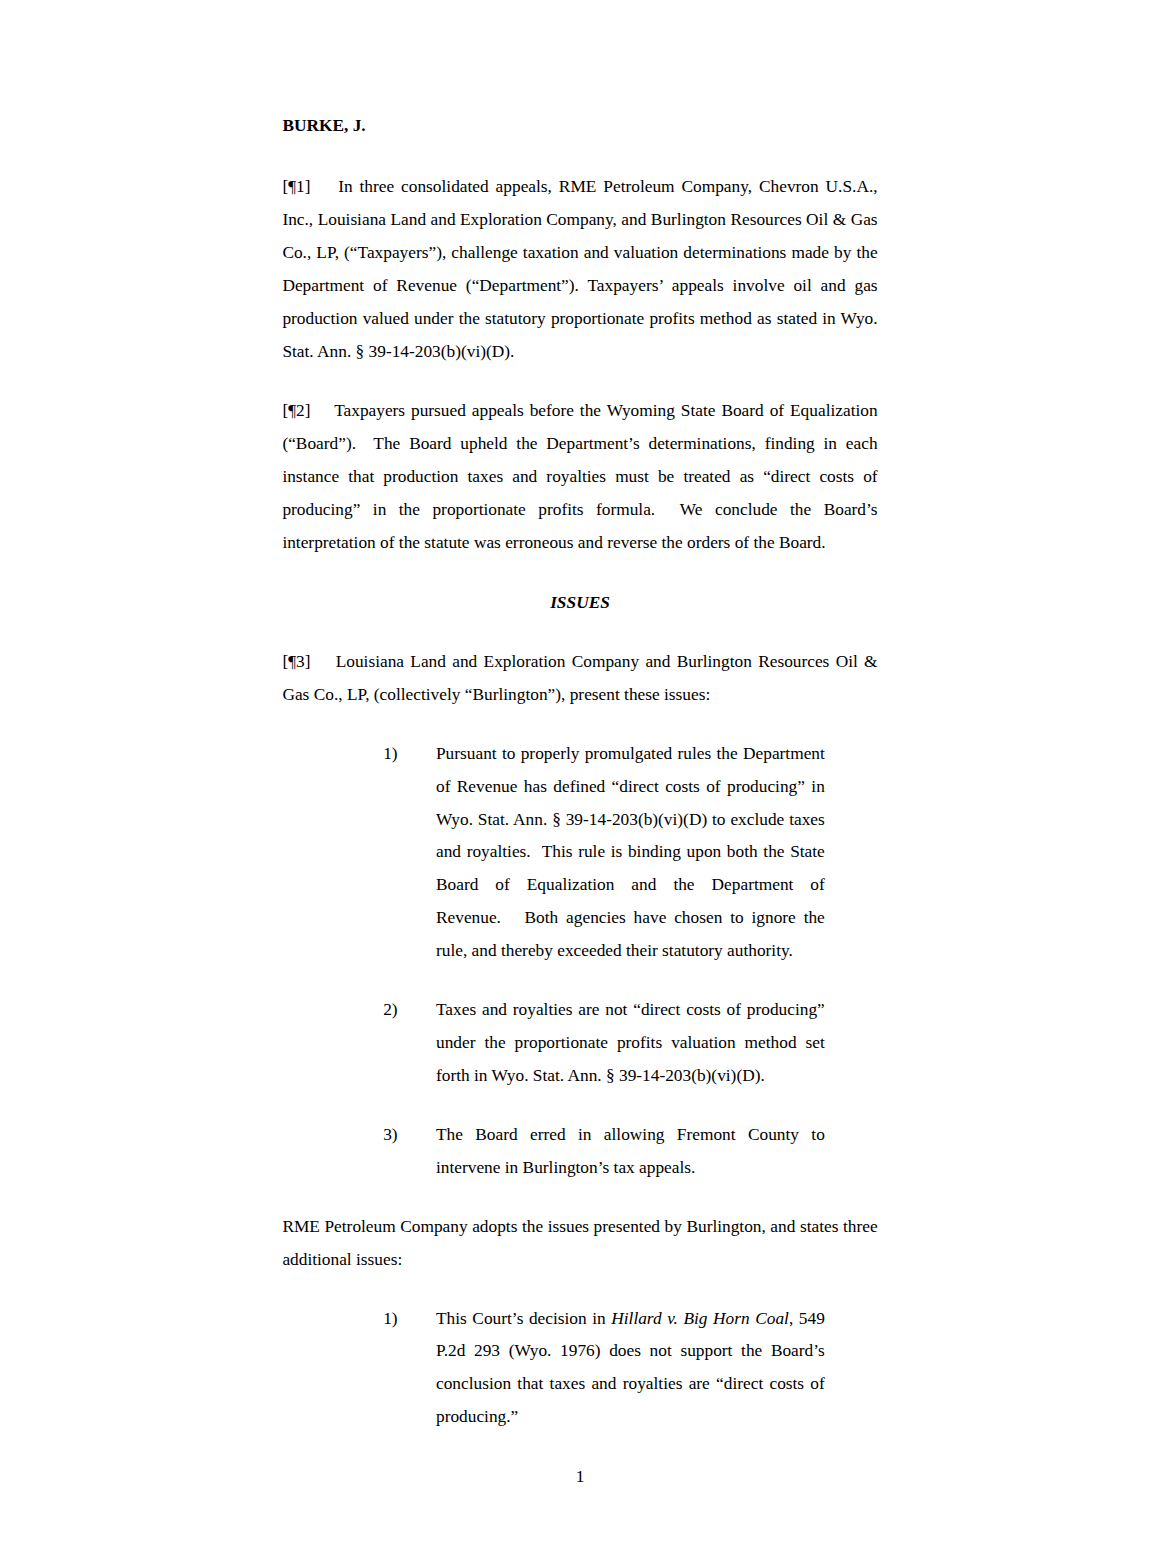BURKE, J.
[¶1] In three consolidated appeals, RME Petroleum Company, Chevron U.S.A., Inc., Louisiana Land and Exploration Company, and Burlington Resources Oil & Gas Co., LP, (“Taxpayers”), challenge taxation and valuation determinations made by the Department of Revenue (“Department”). Taxpayers’ appeals involve oil and gas production valued under the statutory proportionate profits method as stated in Wyo. Stat. Ann. § 39-14-203(b)(vi)(D).
[¶2] Taxpayers pursued appeals before the Wyoming State Board of Equalization (“Board”). The Board upheld the Department’s determinations, finding in each instance that production taxes and royalties must be treated as “direct costs of producing” in the proportionate profits formula. We conclude the Board’s interpretation of the statute was erroneous and reverse the orders of the Board.
ISSUES
[¶3] Louisiana Land and Exploration Company and Burlington Resources Oil & Gas Co., LP, (collectively “Burlington”), present these issues:
1) Pursuant to properly promulgated rules the Department of Revenue has defined “direct costs of producing” in Wyo. Stat. Ann. § 39-14-203(b)(vi)(D) to exclude taxes and royalties. This rule is binding upon both the State Board of Equalization and the Department of Revenue. Both agencies have chosen to ignore the rule, and thereby exceeded their statutory authority.
2) Taxes and royalties are not “direct costs of producing” under the proportionate profits valuation method set forth in Wyo. Stat. Ann. § 39-14-203(b)(vi)(D).
3) The Board erred in allowing Fremont County to intervene in Burlington’s tax appeals.
RME Petroleum Company adopts the issues presented by Burlington, and states three additional issues:
1) This Court’s decision in Hillard v. Big Horn Coal, 549 P.2d 293 (Wyo. 1976) does not support the Board’s conclusion that taxes and royalties are “direct costs of producing.”
1